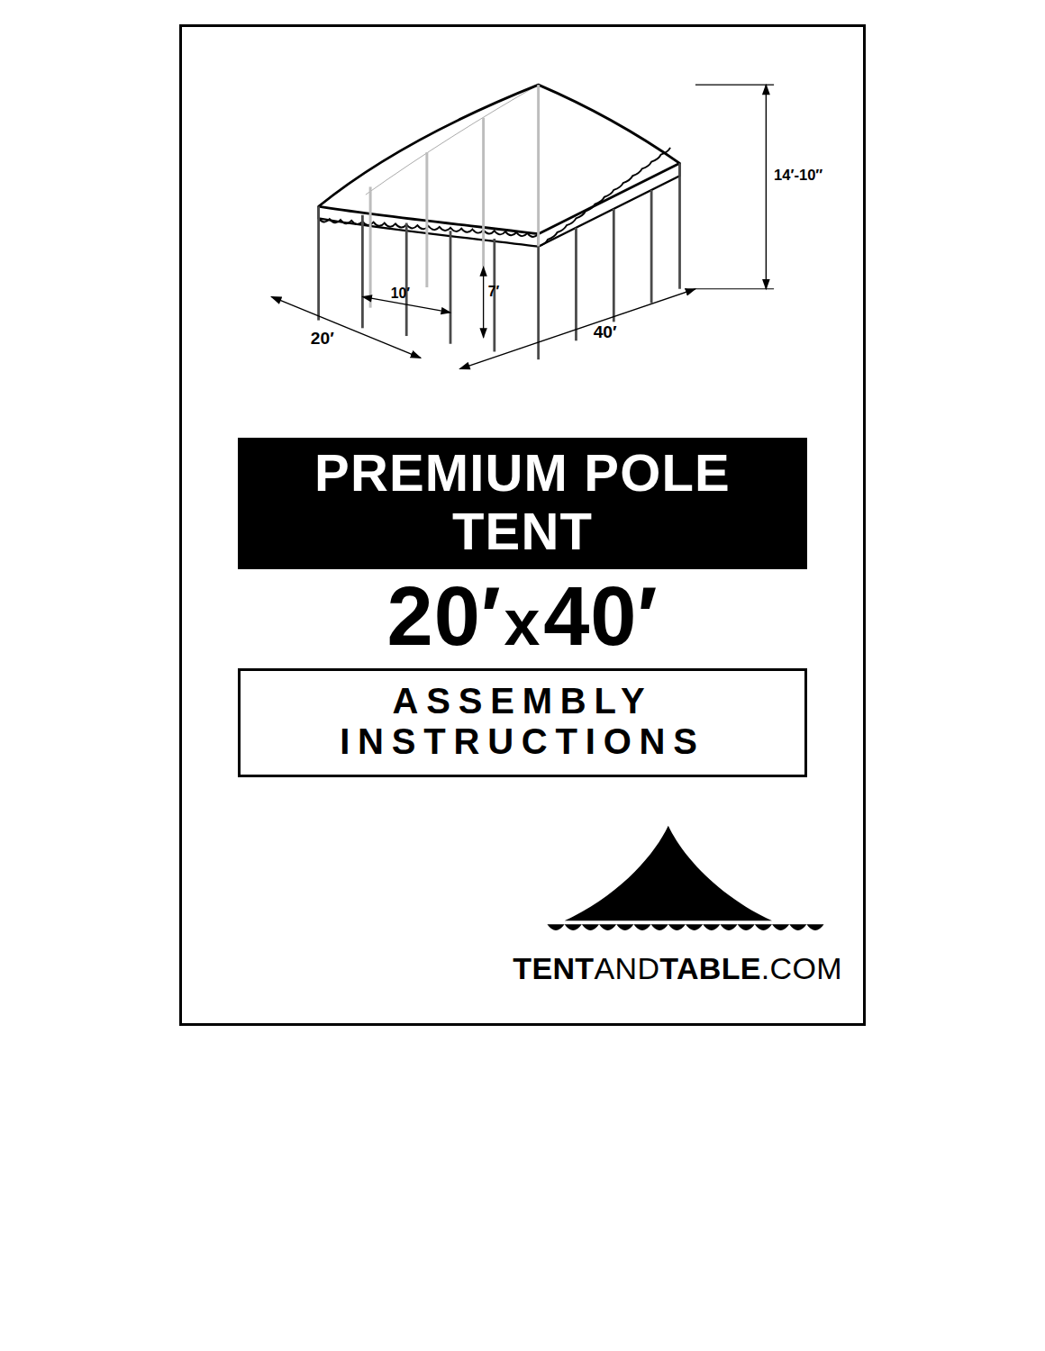14′-10″ 40′ 20′ 10′ 7′
PREMIUM POLE TENT
20′x40′
ASSEMBLY INSTRUCTIONS
TENTANDTABLE.COM